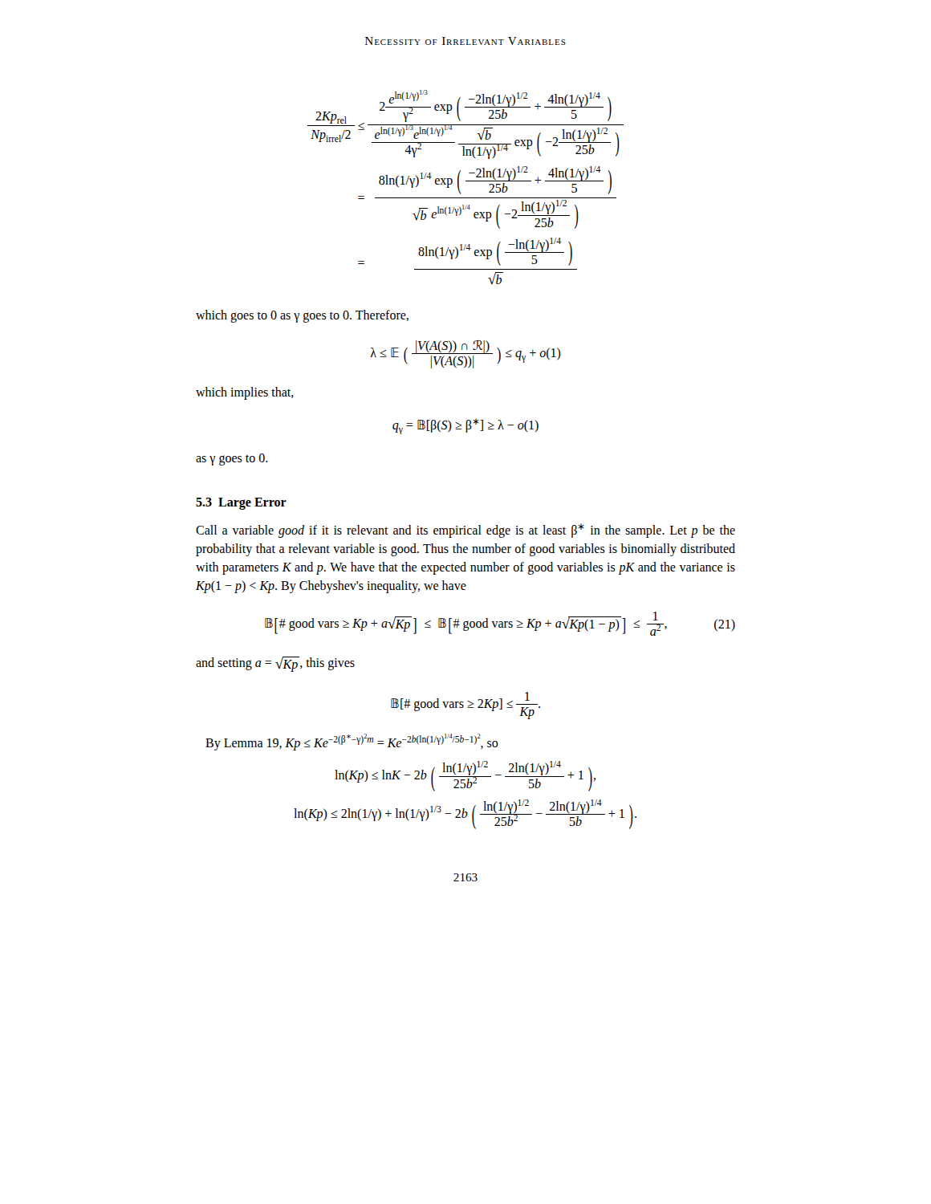Necessity of Irrelevant Variables
| 2 Kp rel Np irrel /2 | ≤ | 2 e ln(1/γ) 1/3 γ 2 exp ( −2ln(1/γ) 1/2 25 b + 4ln(1/γ) 1/4 5 ) e ln(1/γ) 1/3 e ln(1/γ) 1/4 4γ 2 √ b ln(1/γ) 1/4 exp ( −2 ln(1/γ) 1/2 25 b ) |
| | = | 8ln(1/γ) 1/4 exp ( −2ln(1/γ) 1/2 25 b + 4ln(1/γ) 1/4 5 ) √ b e ln(1/γ) 1/4 exp ( −2 ln(1/γ) 1/2 25 b ) |
| | = | 8ln(1/γ) 1/4 exp ( −ln(1/γ) 1/4 5 ) √ b |
which goes to 0 as γ goes to 0. Therefore,
λ ≤ 𝔼 ( |V(A(S)) ∩ ℛ|)|V(A(S))| ) ≤ qγ + o(1)
which implies that,
qγ = 𝔹[β(S) ≥ β∗] ≥ λ − o(1)
as γ goes to 0.
5.3 Large Error
Call a variable good if it is relevant and its empirical edge is at least β∗ in the sample. Let p be the probability that a relevant variable is good. Thus the number of good variables is binomially distributed with parameters K and p. We have that the expected number of good variables is pK and the variance is Kp(1 − p) < Kp. By Chebyshev's inequality, we have
𝔹[# good vars ≥ Kp + a√Kp] ≤ 𝔹[# good vars ≥ Kp + a√Kp(1 − p)] ≤ 1 a2, (21)
and setting a = √Kp, this gives
𝔹[# good vars ≥ 2Kp] ≤ 1 Kp.
By Lemma 19, Kp ≤ Ke−2(β∗−γ)2m = Ke−2b(ln(1/γ)1/4/5b−1)2, so
ln(Kp) ≤ lnK − 2b ( ln(1/γ)1/225b2 − 2ln(1/γ)1/45b + 1 ),
ln(Kp) ≤ 2ln(1/γ) + ln(1/γ)1/3 − 2b ( ln(1/γ)1/225b2 − 2ln(1/γ)1/45b + 1 ).
2163